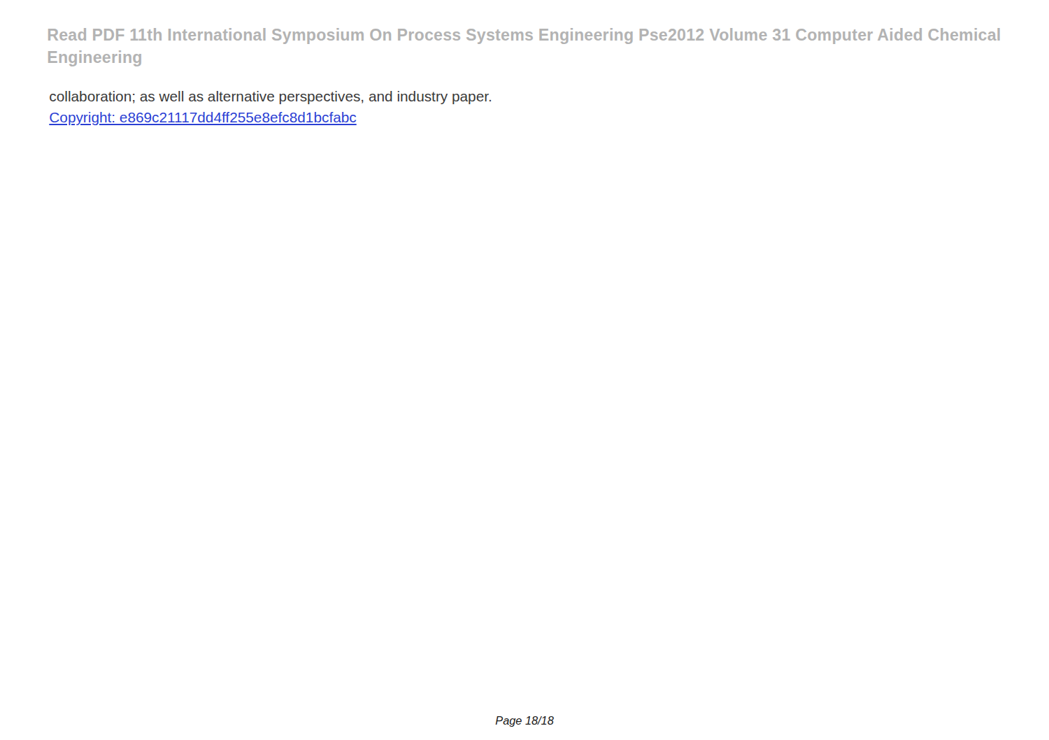Read PDF 11th International Symposium On Process Systems Engineering Pse2012 Volume 31 Computer Aided Chemical Engineering
collaboration; as well as alternative perspectives, and industry paper.
Copyright: e869c21117dd4ff255e8efc8d1bcfabc
Page 18/18